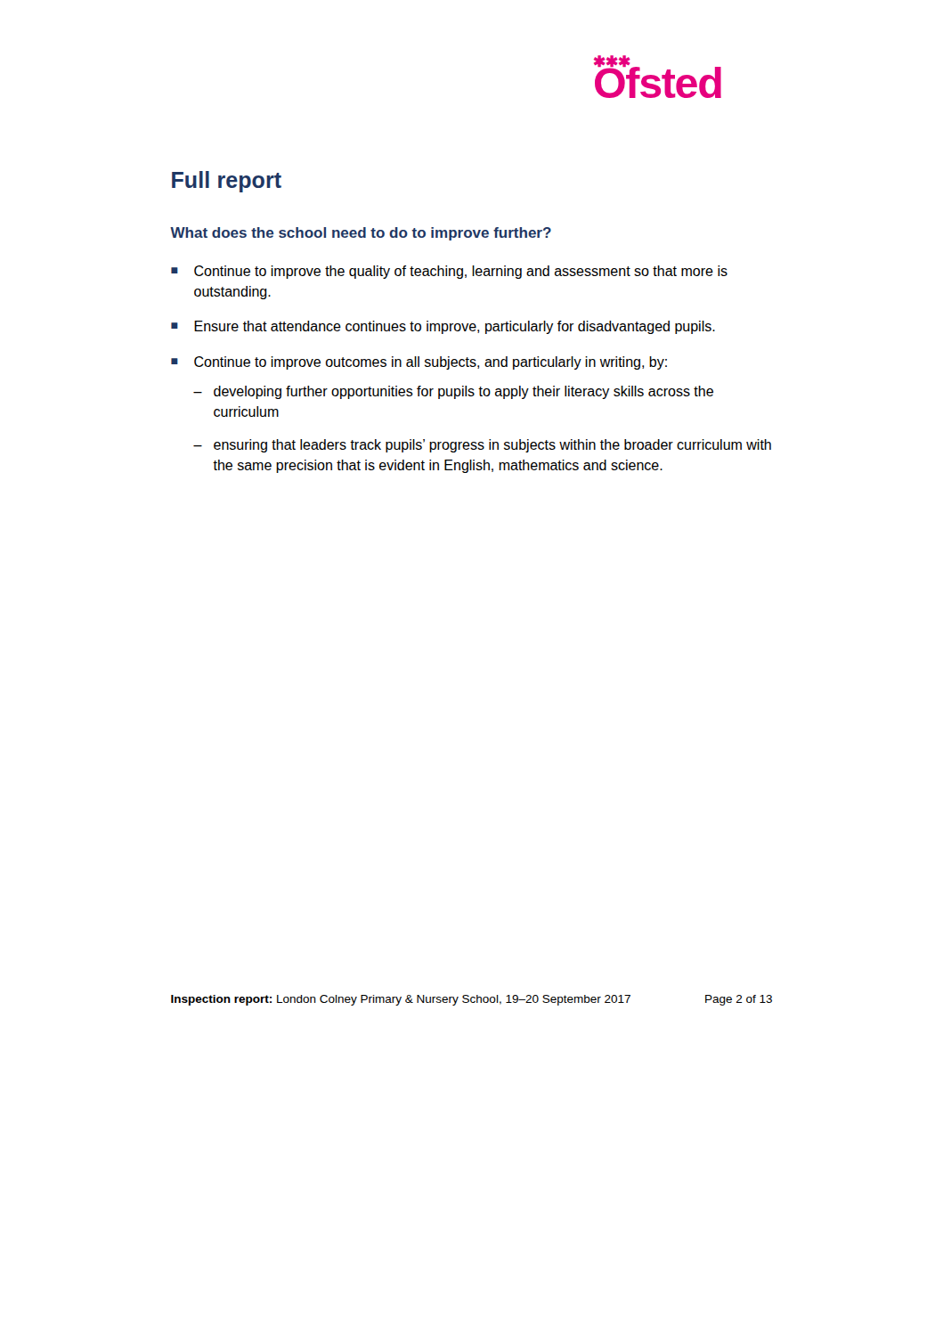Full report
What does the school need to do to improve further?
Continue to improve the quality of teaching, learning and assessment so that more is outstanding.
Ensure that attendance continues to improve, particularly for disadvantaged pupils.
Continue to improve outcomes in all subjects, and particularly in writing, by:
developing further opportunities for pupils to apply their literacy skills across the curriculum
ensuring that leaders track pupils’ progress in subjects within the broader curriculum with the same precision that is evident in English, mathematics and science.
Inspection report: London Colney Primary & Nursery School, 19–20 September 2017
Page 2 of 13